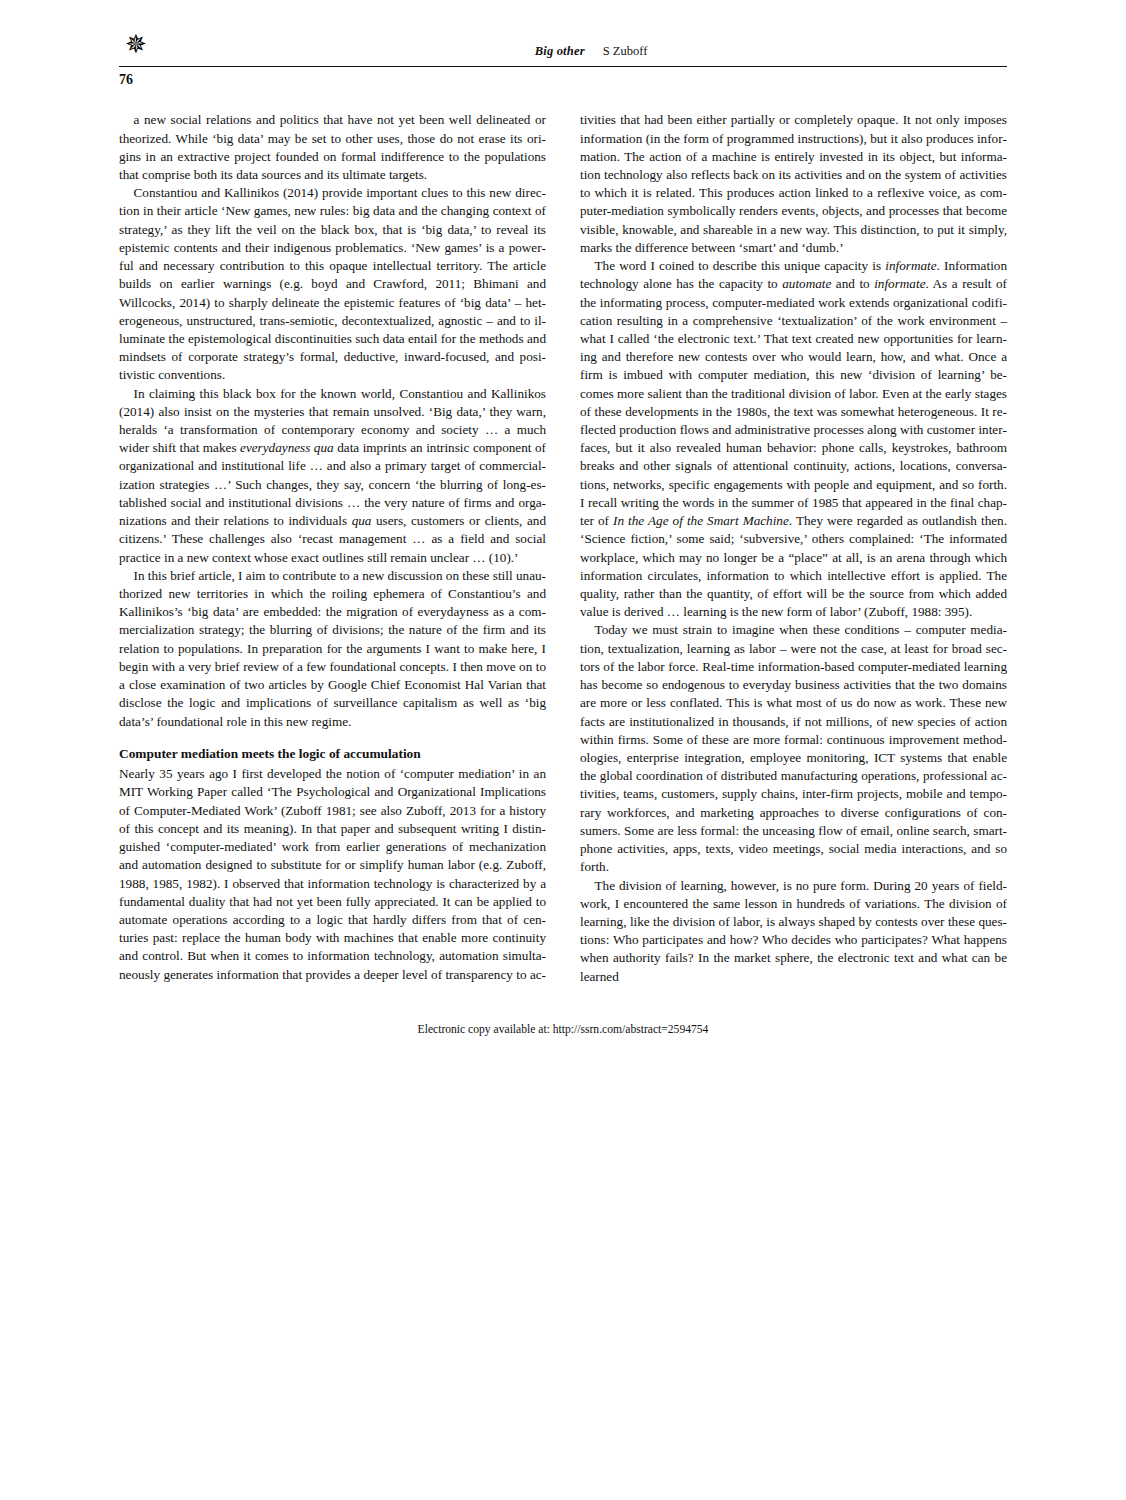✵
Big other S Zuboff
76
a new social relations and politics that have not yet been well delineated or theorized. While ‘big data’ may be set to other uses, those do not erase its origins in an extractive project founded on formal indifference to the populations that comprise both its data sources and its ultimate targets.
Constantiou and Kallinikos (2014) provide important clues to this new direction in their article ‘New games, new rules: big data and the changing context of strategy,’ as they lift the veil on the black box, that is ‘big data,’ to reveal its epistemic contents and their indigenous problematics. ‘New games’ is a powerful and necessary contribution to this opaque intellectual territory. The article builds on earlier warnings (e.g. boyd and Crawford, 2011; Bhimani and Willcocks, 2014) to sharply delineate the epistemic features of ‘big data’ – heterogeneous, unstructured, trans-semiotic, decontextualized, agnostic – and to illuminate the epistemological discontinuities such data entail for the methods and mindsets of corporate strategy’s formal, deductive, inward-focused, and positivistic conventions.
In claiming this black box for the known world, Constantiou and Kallinikos (2014) also insist on the mysteries that remain unsolved. ‘Big data,’ they warn, heralds ‘a transformation of contemporary economy and society … a much wider shift that makes everydayness qua data imprints an intrinsic component of organizational and institutional life … and also a primary target of commercialization strategies …’ Such changes, they say, concern ‘the blurring of long-established social and institutional divisions … the very nature of firms and organizations and their relations to individuals qua users, customers or clients, and citizens.’ These challenges also ‘recast management … as a field and social practice in a new context whose exact outlines still remain unclear … (10).’
In this brief article, I aim to contribute to a new discussion on these still unauthorized new territories in which the roiling ephemera of Constantiou’s and Kallinikos’s ‘big data’ are embedded: the migration of everydayness as a commercialization strategy; the blurring of divisions; the nature of the firm and its relation to populations. In preparation for the arguments I want to make here, I begin with a very brief review of a few foundational concepts. I then move on to a close examination of two articles by Google Chief Economist Hal Varian that disclose the logic and implications of surveillance capitalism as well as ‘big data’s’ foundational role in this new regime.
Computer mediation meets the logic of accumulation
Nearly 35 years ago I first developed the notion of ‘computer mediation’ in an MIT Working Paper called ‘The Psychological and Organizational Implications of Computer-Mediated Work’ (Zuboff 1981; see also Zuboff, 2013 for a history of this concept and its meaning). In that paper and subsequent writing I distinguished ‘computer-mediated’ work from earlier generations of mechanization and automation designed to substitute for or simplify human labor (e.g. Zuboff, 1988, 1985, 1982). I observed that information technology is characterized by a fundamental duality that had not yet been fully appreciated. It can be applied to automate operations according to a logic that hardly differs from that of centuries past: replace the human body with machines that enable more continuity and control. But when it comes to information technology, automation simultaneously generates information that provides a deeper level of transparency to activities that had been either partially or completely opaque. It not only imposes information (in the form of programmed instructions), but it also produces information. The action of a machine is entirely invested in its object, but information technology also reflects back on its activities and on the system of activities to which it is related. This produces action linked to a reflexive voice, as computer-mediation symbolically renders events, objects, and processes that become visible, knowable, and shareable in a new way. This distinction, to put it simply, marks the difference between ‘smart’ and ‘dumb.’
The word I coined to describe this unique capacity is informate. Information technology alone has the capacity to automate and to informate. As a result of the informating process, computer-mediated work extends organizational codification resulting in a comprehensive ‘textualization’ of the work environment – what I called ‘the electronic text.’ That text created new opportunities for learning and therefore new contests over who would learn, how, and what. Once a firm is imbued with computer mediation, this new ‘division of learning’ becomes more salient than the traditional division of labor. Even at the early stages of these developments in the 1980s, the text was somewhat heterogeneous. It reflected production flows and administrative processes along with customer interfaces, but it also revealed human behavior: phone calls, keystrokes, bathroom breaks and other signals of attentional continuity, actions, locations, conversations, networks, specific engagements with people and equipment, and so forth. I recall writing the words in the summer of 1985 that appeared in the final chapter of In the Age of the Smart Machine. They were regarded as outlandish then. ‘Science fiction,’ some said; ‘subversive,’ others complained: ‘The informated workplace, which may no longer be a “place” at all, is an arena through which information circulates, information to which intellective effort is applied. The quality, rather than the quantity, of effort will be the source from which added value is derived … learning is the new form of labor’ (Zuboff, 1988: 395).
Today we must strain to imagine when these conditions – computer mediation, textualization, learning as labor – were not the case, at least for broad sectors of the labor force. Real-time information-based computer-mediated learning has become so endogenous to everyday business activities that the two domains are more or less conflated. This is what most of us do now as work. These new facts are institutionalized in thousands, if not millions, of new species of action within firms. Some of these are more formal: continuous improvement methodologies, enterprise integration, employee monitoring, ICT systems that enable the global coordination of distributed manufacturing operations, professional activities, teams, customers, supply chains, inter-firm projects, mobile and temporary workforces, and marketing approaches to diverse configurations of consumers. Some are less formal: the unceasing flow of email, online search, smartphone activities, apps, texts, video meetings, social media interactions, and so forth.
The division of learning, however, is no pure form. During 20 years of fieldwork, I encountered the same lesson in hundreds of variations. The division of learning, like the division of labor, is always shaped by contests over these questions: Who participates and how? Who decides who participates? What happens when authority fails? In the market sphere, the electronic text and what can be learned
Electronic copy available at: http://ssrn.com/abstract=2594754